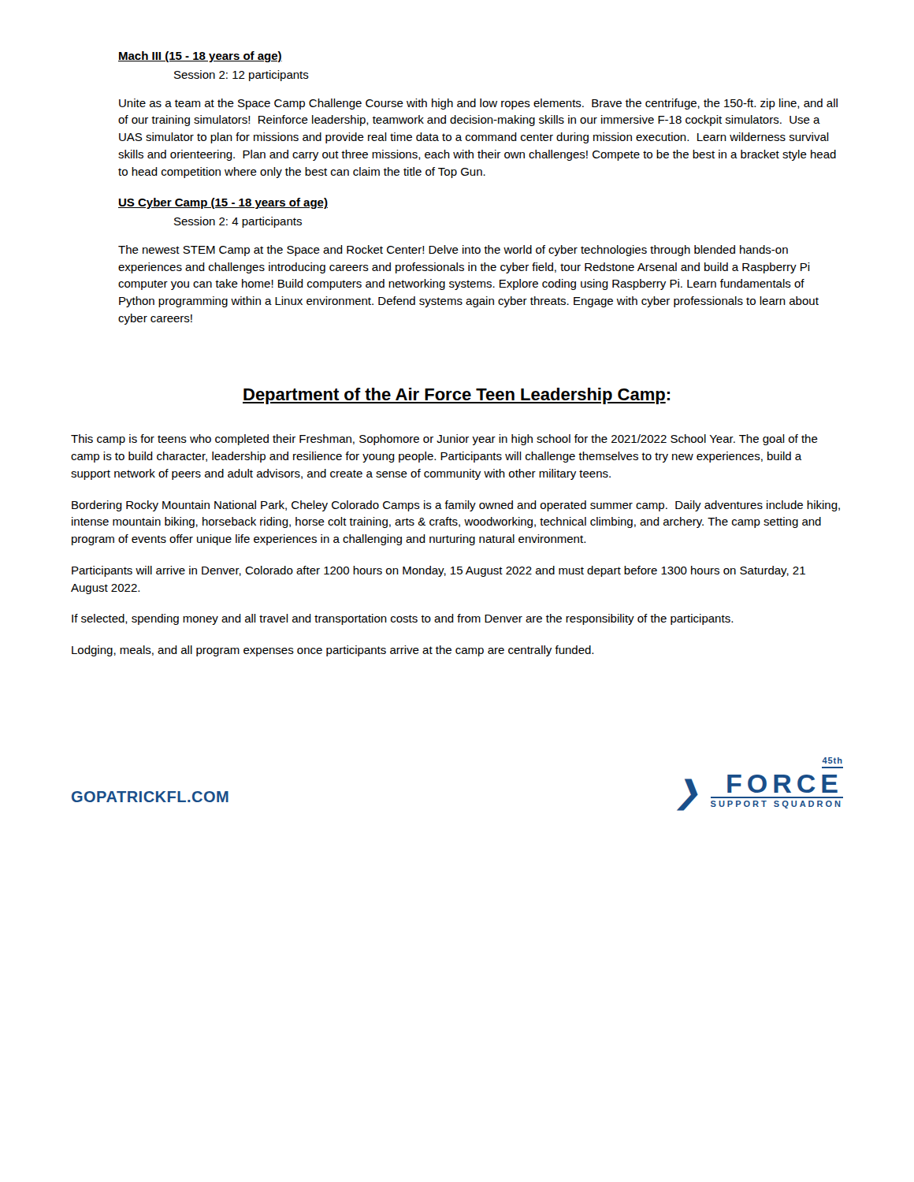Mach III (15 - 18 years of age)
Session 2: 12 participants
Unite as a team at the Space Camp Challenge Course with high and low ropes elements. Brave the centrifuge, the 150-ft. zip line, and all of our training simulators! Reinforce leadership, teamwork and decision-making skills in our immersive F-18 cockpit simulators. Use a UAS simulator to plan for missions and provide real time data to a command center during mission execution. Learn wilderness survival skills and orienteering. Plan and carry out three missions, each with their own challenges! Compete to be the best in a bracket style head to head competition where only the best can claim the title of Top Gun.
US Cyber Camp (15 - 18 years of age)
Session 2: 4 participants
The newest STEM Camp at the Space and Rocket Center! Delve into the world of cyber technologies through blended hands-on experiences and challenges introducing careers and professionals in the cyber field, tour Redstone Arsenal and build a Raspberry Pi computer you can take home! Build computers and networking systems. Explore coding using Raspberry Pi. Learn fundamentals of Python programming within a Linux environment. Defend systems again cyber threats. Engage with cyber professionals to learn about cyber careers!
Department of the Air Force Teen Leadership Camp:
This camp is for teens who completed their Freshman, Sophomore or Junior year in high school for the 2021/2022 School Year. The goal of the camp is to build character, leadership and resilience for young people. Participants will challenge themselves to try new experiences, build a support network of peers and adult advisors, and create a sense of community with other military teens.
Bordering Rocky Mountain National Park, Cheley Colorado Camps is a family owned and operated summer camp. Daily adventures include hiking, intense mountain biking, horseback riding, horse colt training, arts & crafts, woodworking, technical climbing, and archery. The camp setting and program of events offer unique life experiences in a challenging and nurturing natural environment.
Participants will arrive in Denver, Colorado after 1200 hours on Monday, 15 August 2022 and must depart before 1300 hours on Saturday, 21 August 2022.
If selected, spending money and all travel and transportation costs to and from Denver are the responsibility of the participants.
Lodging, meals, and all program expenses once participants arrive at the camp are centrally funded.
GOPATRICKFL.COM
❯
45th
FORCE
SUPPORT SQUADRON